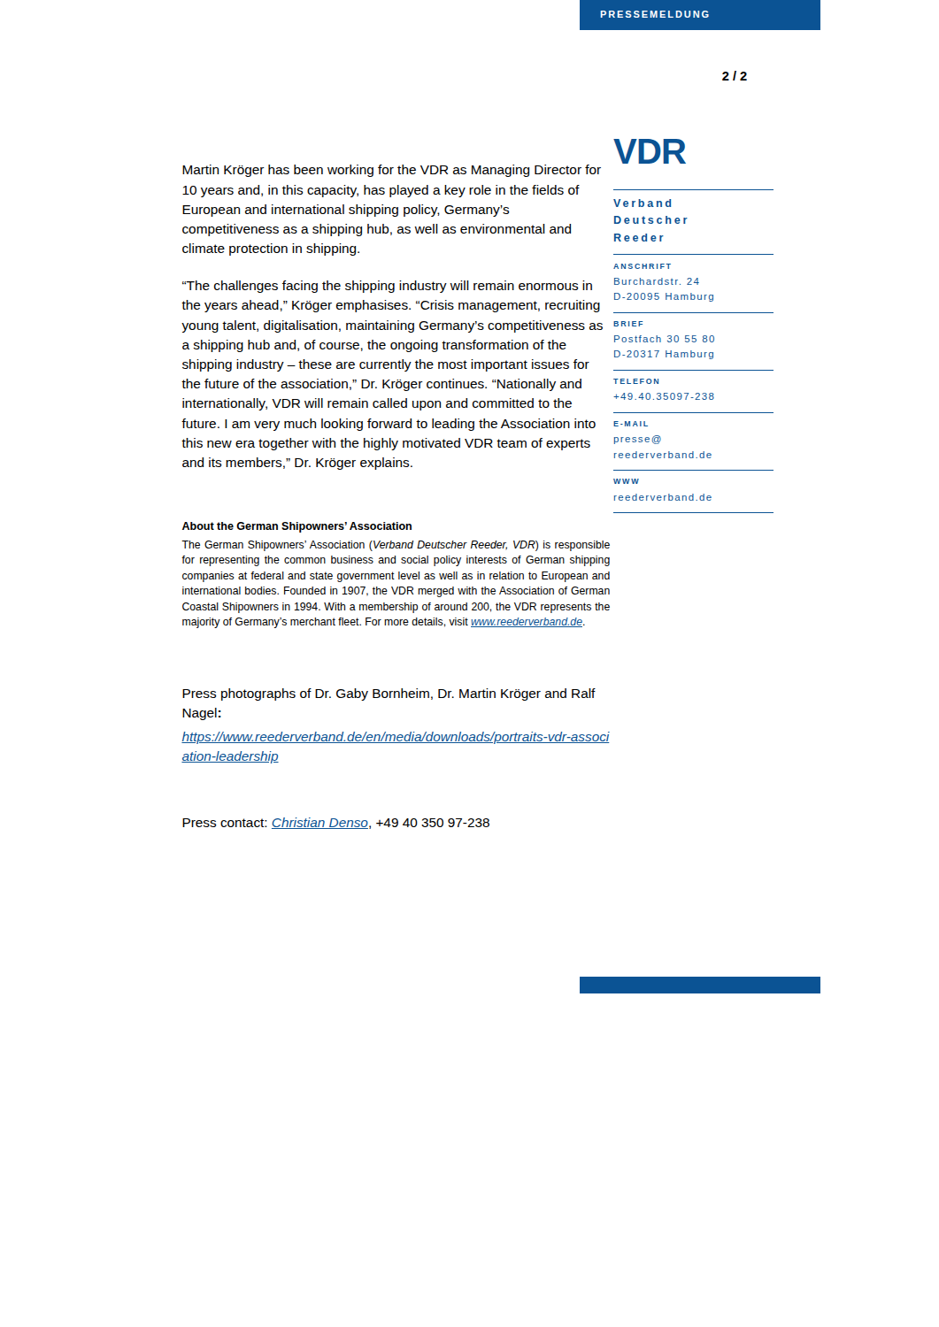Pressemeldung
2 / 2
VDR
Verband
Deutscher
Reeder
Anschrift
Burchardstr. 24
D-20095 Hamburg
Brief
Postfach 30 55 80
D-20317 Hamburg
Telefon
+49.40.35097-238
E-Mail
presse@
reederverband.de
WWW
reederverband.de
Martin Kröger has been working for the VDR as Managing Director for 10 years and, in this capacity, has played a key role in the fields of European and international shipping policy, Germany’s competitiveness as a shipping hub, as well as environmental and climate protection in shipping.
“The challenges facing the shipping industry will remain enormous in the years ahead,” Kröger emphasises. “Crisis management, recruiting young talent, digitalisation, maintaining Germany’s competitiveness as a shipping hub and, of course, the ongoing transformation of the shipping industry – these are currently the most important issues for the future of the association,” Dr. Kröger continues. “Nationally and internationally, VDR will remain called upon and committed to the future. I am very much looking forward to leading the Association into this new era together with the highly motivated VDR team of experts and its members,” Dr. Kröger explains.
About the German Shipowners’ Association
The German Shipowners’ Association (Verband Deutscher Reeder, VDR) is responsible for representing the common business and social policy interests of German shipping companies at federal and state government level as well as in relation to European and international bodies. Founded in 1907, the VDR merged with the Association of German Coastal Shipowners in 1994. With a membership of around 200, the VDR represents the majority of Germany’s merchant fleet. For more details, visit www.reederverband.de.
Press photographs of Dr. Gaby Bornheim, Dr. Martin Kröger and Ralf Nagel:
https://www.reederverband.de/en/media/downloads/portraits-vdr-association-leadership
Press contact: Christian Denso, +49 40 350 97-238